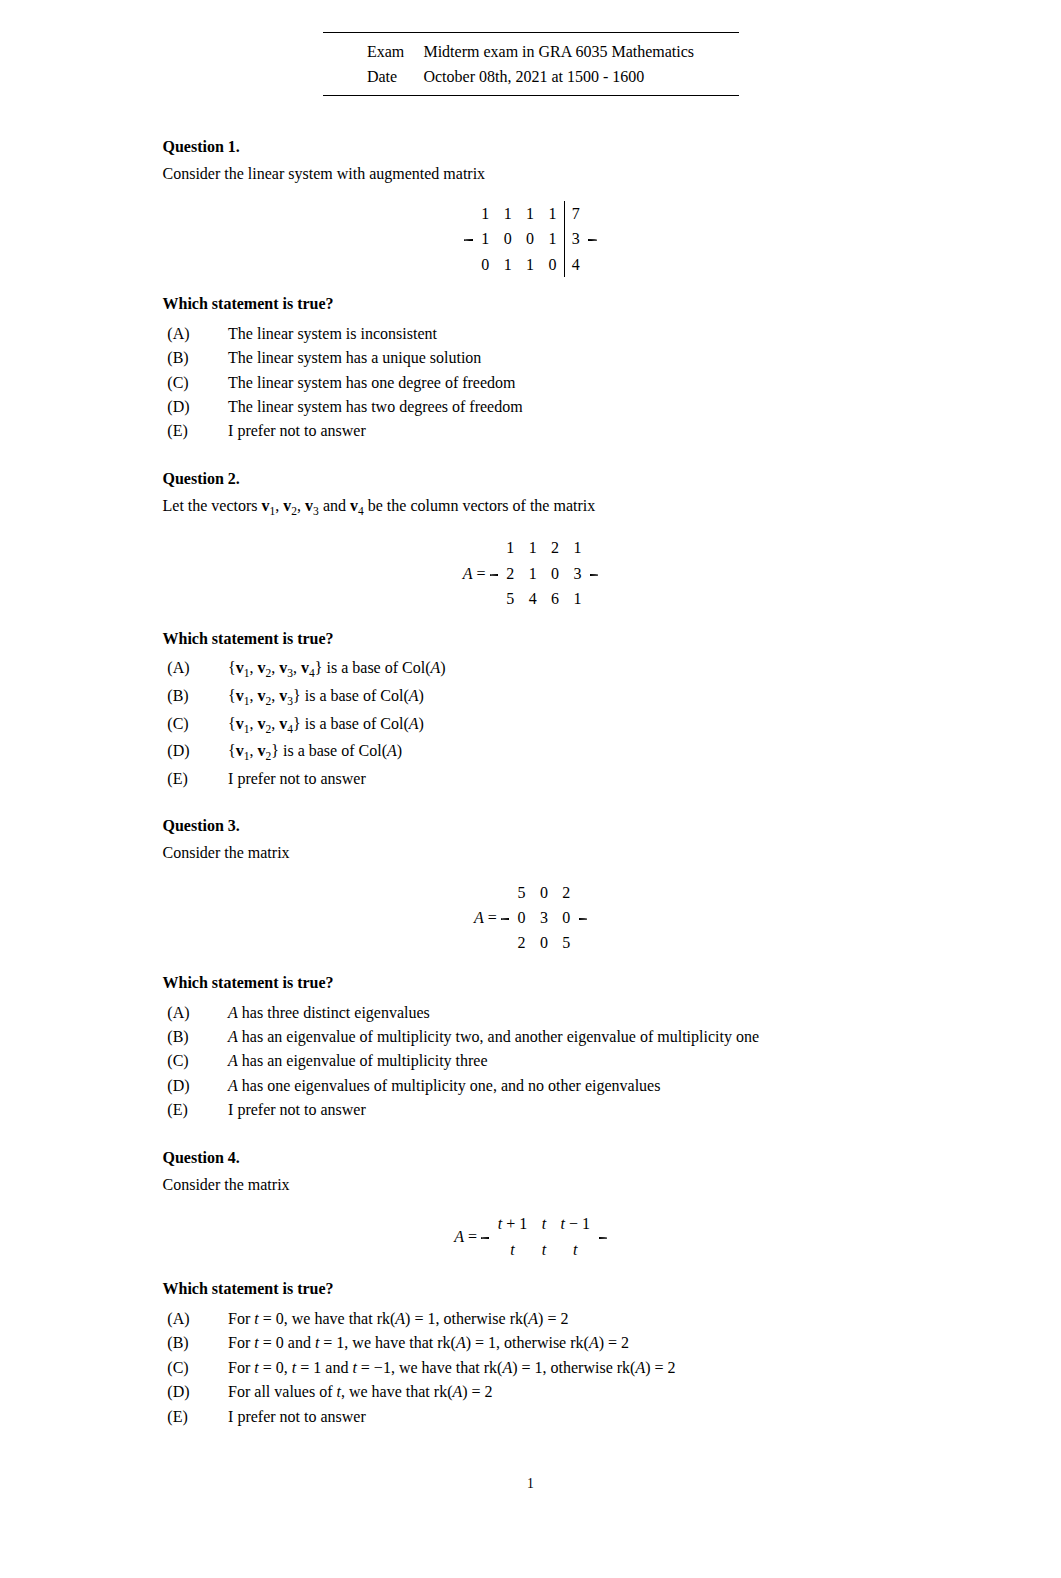| Exam | Midterm exam in GRA 6035 Mathematics |
| Date | October 08th, 2021 at 1500 - 1600 |
Question 1.
Consider the linear system with augmented matrix
| 1 | 1 | 1 | 1 | 7 |
| 1 | 0 | 0 | 1 | 3 |
| 0 | 1 | 1 | 0 | 4 |
Which statement is true?
(A) The linear system is inconsistent
(B) The linear system has a unique solution
(C) The linear system has one degree of freedom
(D) The linear system has two degrees of freedom
(E) I prefer not to answer
Question 2.
Let the vectors v1, v2, v3 and v4 be the column vectors of the matrix
A =
| 1 | 1 | 2 | 1 |
| 2 | 1 | 0 | 3 |
| 5 | 4 | 6 | 1 |
Which statement is true?
(A){v1, v2, v3, v4} is a base of Col(A)
(B){v1, v2, v3} is a base of Col(A)
(C){v1, v2, v4} is a base of Col(A)
(D){v1, v2} is a base of Col(A)
(E) I prefer not to answer
Question 3.
Consider the matrix
A =
| 5 | 0 | 2 |
| 0 | 3 | 0 |
| 2 | 0 | 5 |
Which statement is true?
(A) A has three distinct eigenvalues
(B) A has an eigenvalue of multiplicity two, and another eigenvalue of multiplicity one
(C) A has an eigenvalue of multiplicity three
(D) A has one eigenvalues of multiplicity one, and no other eigenvalues
(E) I prefer not to answer
Question 4.
Consider the matrix
A =
| t + 1 | t | t − 1 |
| t | t | t |
Which statement is true?
(A) For t = 0, we have that rk(A) = 1, otherwise rk(A) = 2
(B) For t = 0 and t = 1, we have that rk(A) = 1, otherwise rk(A) = 2
(C) For t = 0, t = 1 and t = −1, we have that rk(A) = 1, otherwise rk(A) = 2
(D) For all values of t, we have that rk(A) = 2
(E) I prefer not to answer
1